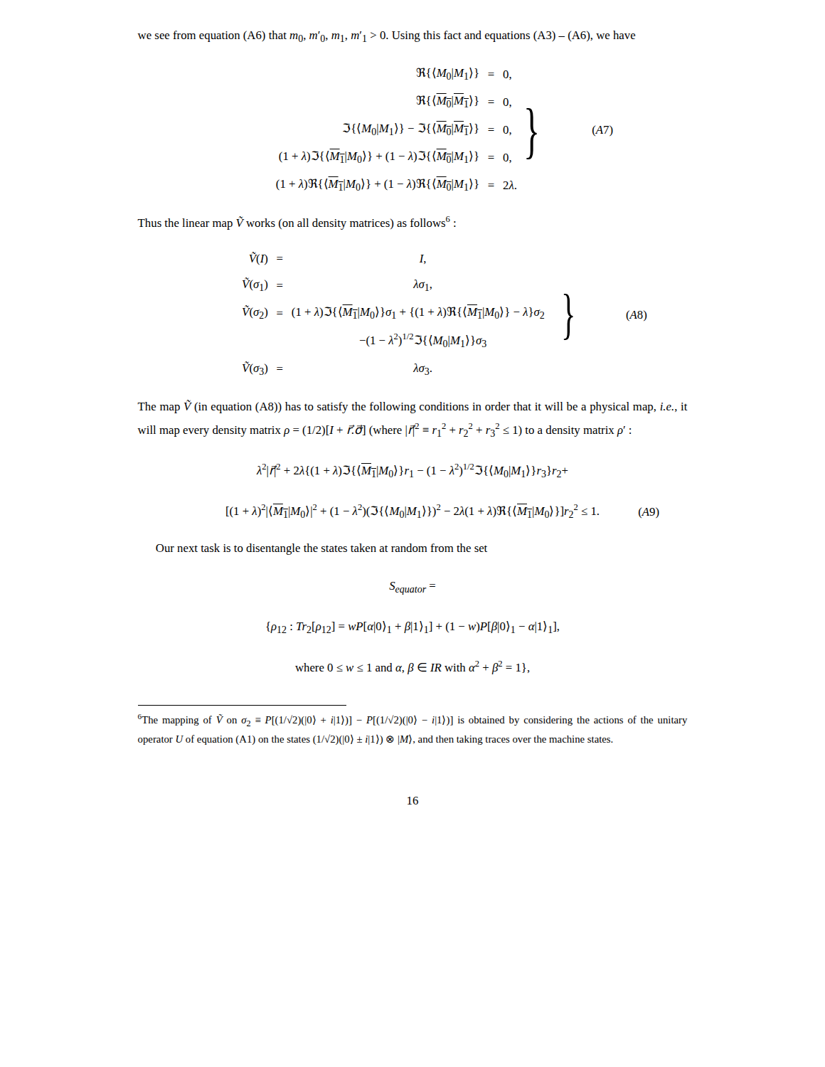we see from equation (A6) that m0, m′0, m1, m′1 > 0. Using this fact and equations (A3) – (A6), we have
| ℜ{⟨ M 0 / M 1 ⟩} | = | 0, |
| ℜ{⟨ M 0 / M 1 ⟩} | = | 0, |
| ℑ{⟨ M 0 / M 1 ⟩} − ℑ{⟨ M 0 / M 1 ⟩} | = | 0, |
| (1 + λ )ℑ{⟨ M 1 / M 0 ⟩} + (1 − λ )ℑ{⟨ M 0 / M 1 ⟩} | = | 0, |
| (1 + λ )ℜ{⟨ M 1 / M 0 ⟩} + (1 − λ )ℜ{⟨ M 0 / M 1 ⟩} | = | 2 λ . |
}
(A7)
Thus the linear map Ṽ works (on all density matrices) as follows6 :
| Ṽ ( I ) | = | I , |
| Ṽ ( σ 1 ) | = | λσ 1 , |
| Ṽ ( σ 2 ) | = | (1 + λ )ℑ{⟨ M 1 / M 0 ⟩} σ 1 + {(1 + λ )ℜ{⟨ M 1 / M 0 ⟩} − λ } σ 2 |
| | | −(1 − λ 2 ) 1/2 ℑ{⟨ M 0 / M 1 ⟩} σ 3 |
| Ṽ ( σ 3 ) | = | λσ 3 . |
}
(A8)
The map Ṽ (in equation (A8)) has to satisfy the following conditions in order that it will be a physical map, i.e., it will map every density matrix ρ = (1/2)[I + r⃗.σ⃗] (where |r⃗|2 ≡ r12 + r22 + r32 ≤ 1) to a density matrix ρ′ :
λ2|r⃗|2 + 2λ{(1 + λ)ℑ{⟨M1|M0⟩}r1 − (1 − λ2)1/2ℑ{⟨M0|M1⟩}r3}r2+
[(1 + λ)2|⟨M1|M0⟩|2 + (1 − λ2)(ℑ{⟨M0|M1⟩})2 − 2λ(1 + λ)ℜ{⟨M1|M0⟩}]r22 ≤ 1.
(A9)
Our next task is to disentangle the states taken at random from the set
Sequator =
{ρ12 : Tr2[ρ12] = wP[α|0⟩1 + β|1⟩1] + (1 − w)P[β|0⟩1 − α|1⟩1],
where 0 ≤ w ≤ 1 and α, β ∈ IR with α2 + β2 = 1},
6The mapping of Ṽ on σ2 ≡ P[(1/√2)(|0⟩ + i|1⟩)] − P[(1/√2)(|0⟩ − i|1⟩)] is obtained by considering the actions of the unitary operator U of equation (A1) on the states (1/√2)(|0⟩ ± i|1⟩) ⊗ |M⟩, and then taking traces over the machine states.
16